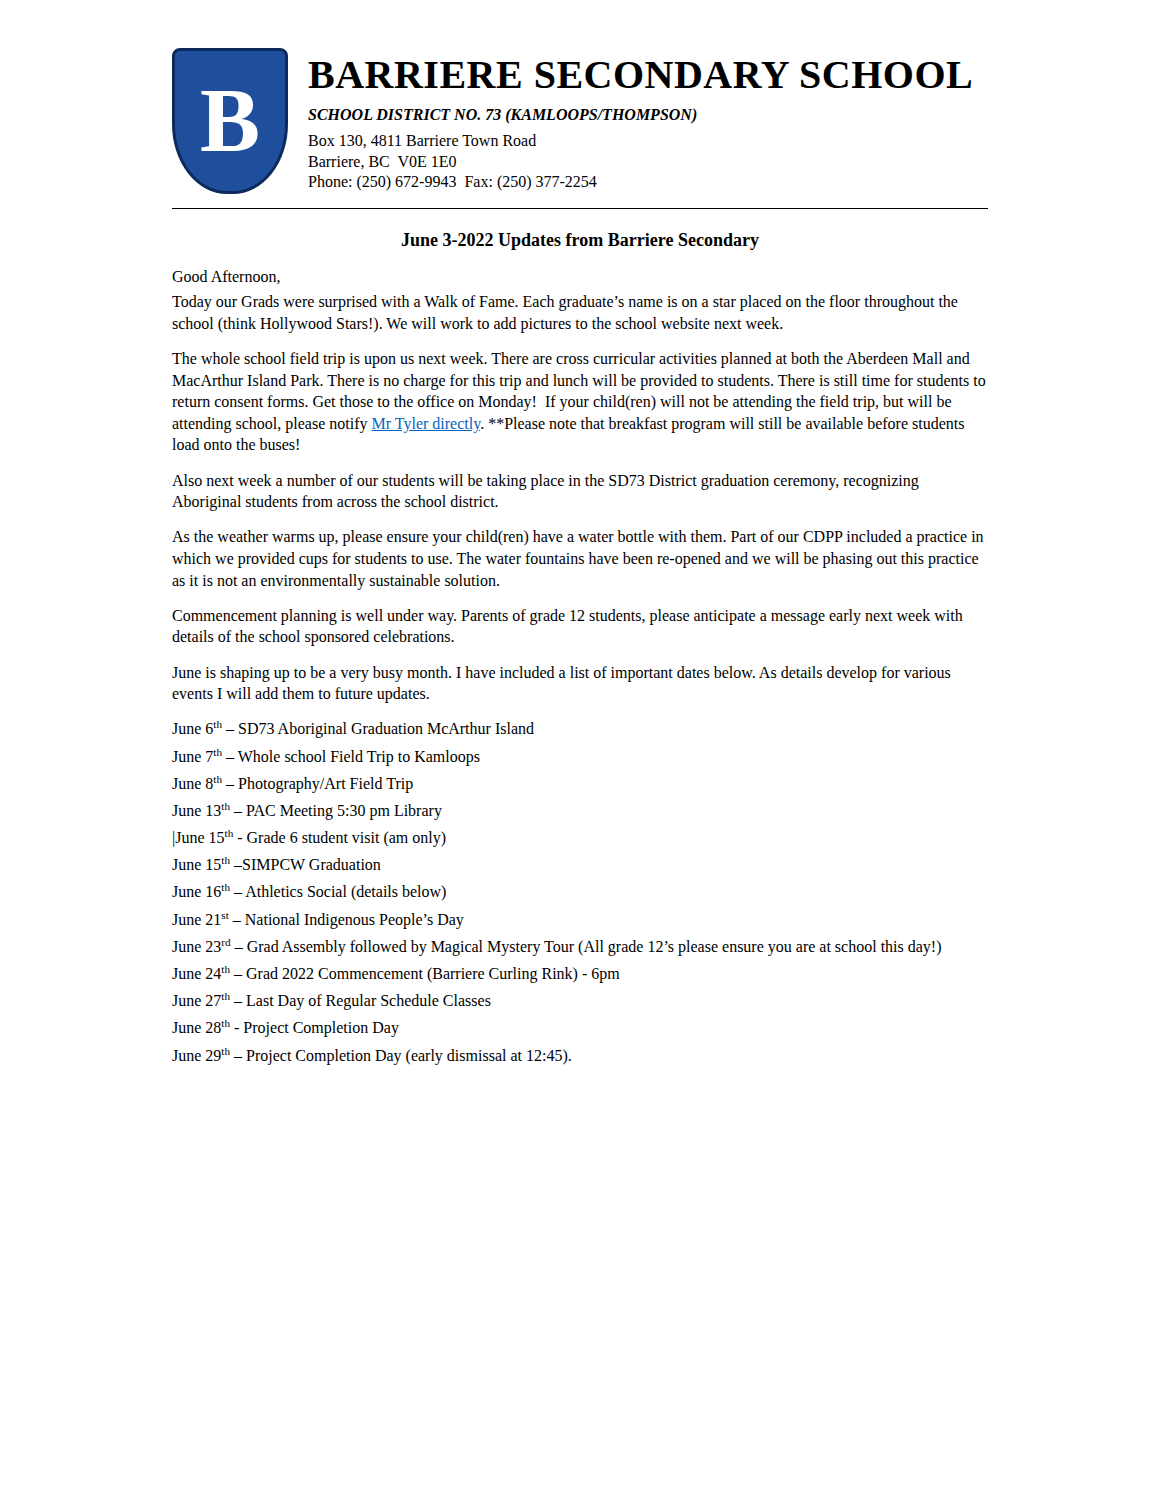BARRIERE SECONDARY SCHOOL
SCHOOL DISTRICT NO. 73 (KAMLOOPS/THOMPSON)
Box 130, 4811 Barriere Town Road
Barriere, BC V0E 1E0
Phone: (250) 672-9943 Fax: (250) 377-2254
June 3-2022 Updates from Barriere Secondary
Good Afternoon,
Today our Grads were surprised with a Walk of Fame. Each graduate’s name is on a star placed on the floor throughout the school (think Hollywood Stars!). We will work to add pictures to the school website next week.
The whole school field trip is upon us next week. There are cross curricular activities planned at both the Aberdeen Mall and MacArthur Island Park. There is no charge for this trip and lunch will be provided to students. There is still time for students to return consent forms. Get those to the office on Monday! If your child(ren) will not be attending the field trip, but will be attending school, please notify Mr Tyler directly. **Please note that breakfast program will still be available before students load onto the buses!
Also next week a number of our students will be taking place in the SD73 District graduation ceremony, recognizing Aboriginal students from across the school district.
As the weather warms up, please ensure your child(ren) have a water bottle with them. Part of our CDPP included a practice in which we provided cups for students to use. The water fountains have been re-opened and we will be phasing out this practice as it is not an environmentally sustainable solution.
Commencement planning is well under way. Parents of grade 12 students, please anticipate a message early next week with details of the school sponsored celebrations.
June is shaping up to be a very busy month. I have included a list of important dates below. As details develop for various events I will add them to future updates.
June 6th – SD73 Aboriginal Graduation McArthur Island
June 7th – Whole school Field Trip to Kamloops
June 8th – Photography/Art Field Trip
June 13th – PAC Meeting 5:30 pm Library
|June 15th - Grade 6 student visit (am only)
June 15th –SIMPCW Graduation
June 16th – Athletics Social (details below)
June 21st – National Indigenous People’s Day
June 23rd – Grad Assembly followed by Magical Mystery Tour (All grade 12’s please ensure you are at school this day!)
June 24th – Grad 2022 Commencement (Barriere Curling Rink) - 6pm
June 27th – Last Day of Regular Schedule Classes
June 28th - Project Completion Day
June 29th – Project Completion Day (early dismissal at 12:45).